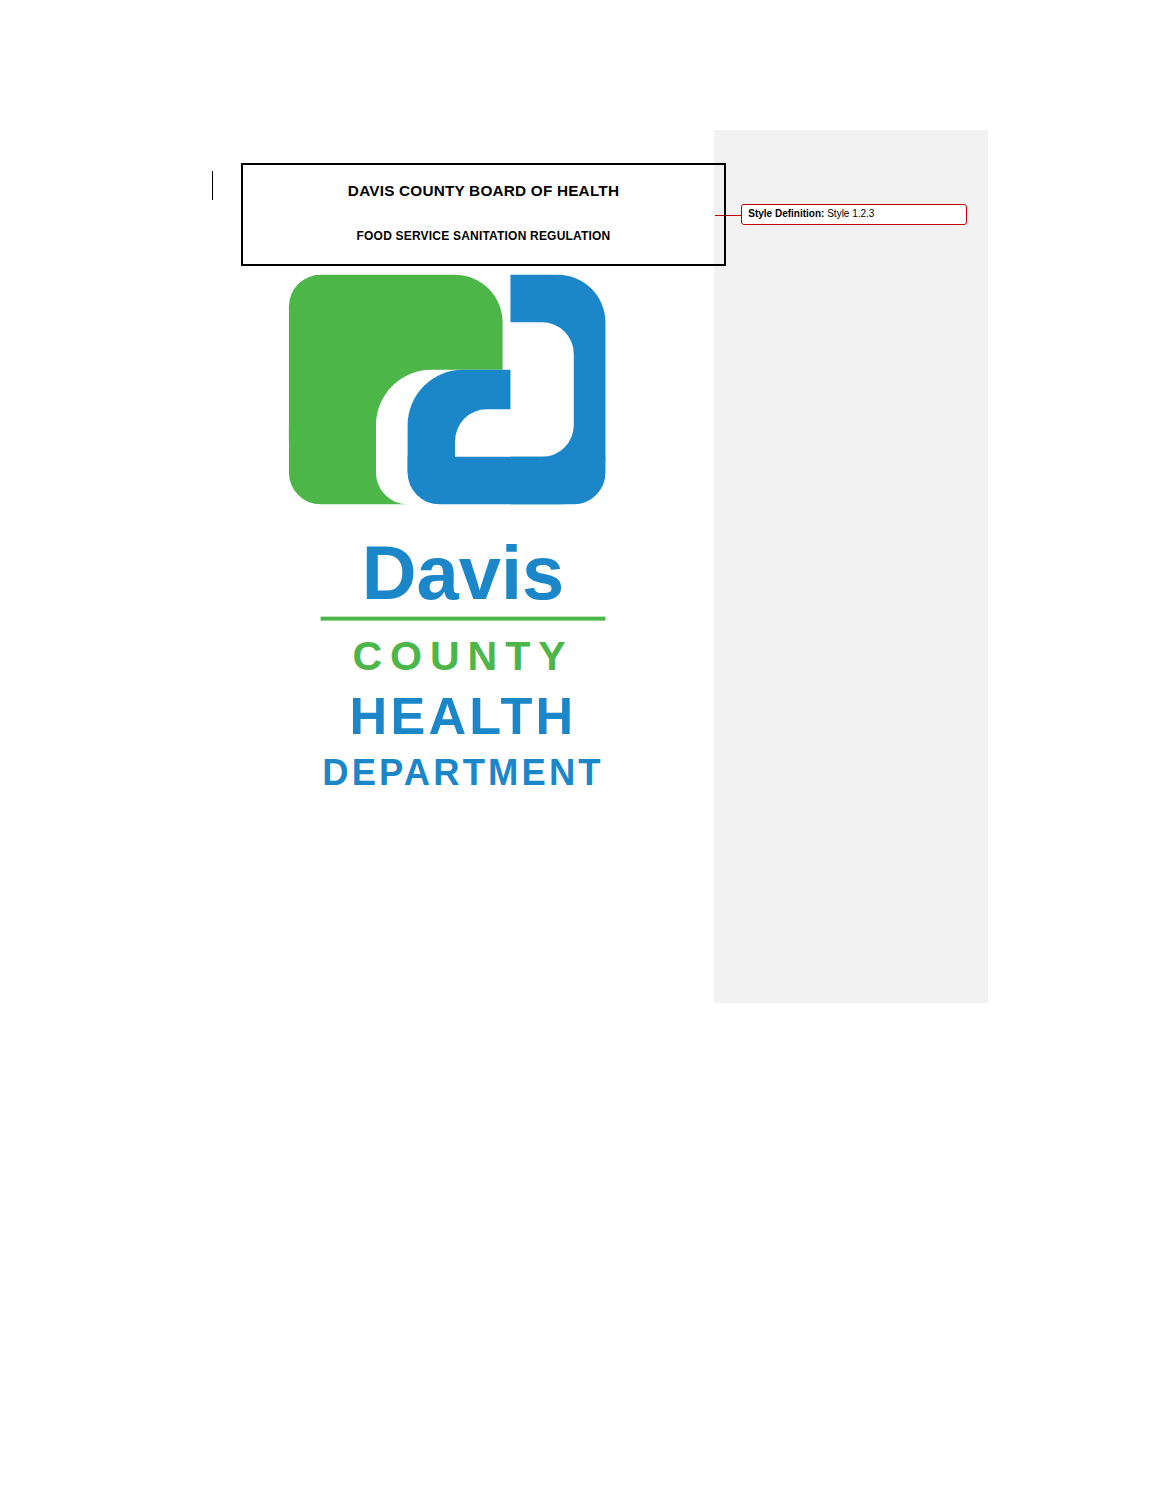Style Definition: Style 1.2.3
DAVIS COUNTY BOARD OF HEALTH
FOOD SERVICE SANITATION REGULATION
Davis COUNTY HEALTH DEPARTMENT